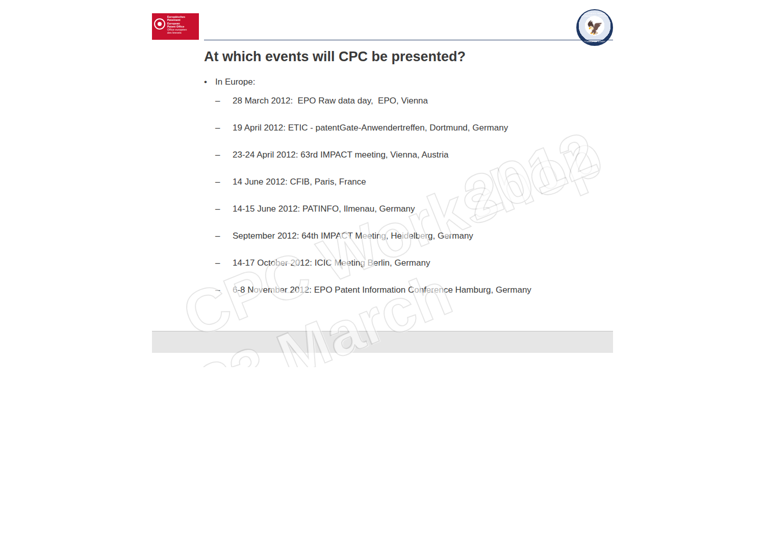Europäisches Patentamt European Patent Office Office européen des brevets
UNITED STATES PATENT AND TRADEMARK OFFICE
🦅
DEPARTMENT OF COMMERCE
At which events will CPC be presented?
In Europe:
28 March 2012: EPO Raw data day, EPO, Vienna
19 April 2012: ETIC - patentGate-Anwendertreffen, Dortmund, Germany
23-24 April 2012: 63rd IMPACT meeting, Vienna, Austria
14 June 2012: CFIB, Paris, France
14-15 June 2012: PATINFO, Ilmenau, Germany
September 2012: 64th IMPACT Meeting, Heidelberg, Germany
14-17 October 2012: ICIC Meeting Berlin, Germany
6-8 November 2012: EPO Patent Information Conference Hamburg, Germany
CPC Workshop
23 March
2012